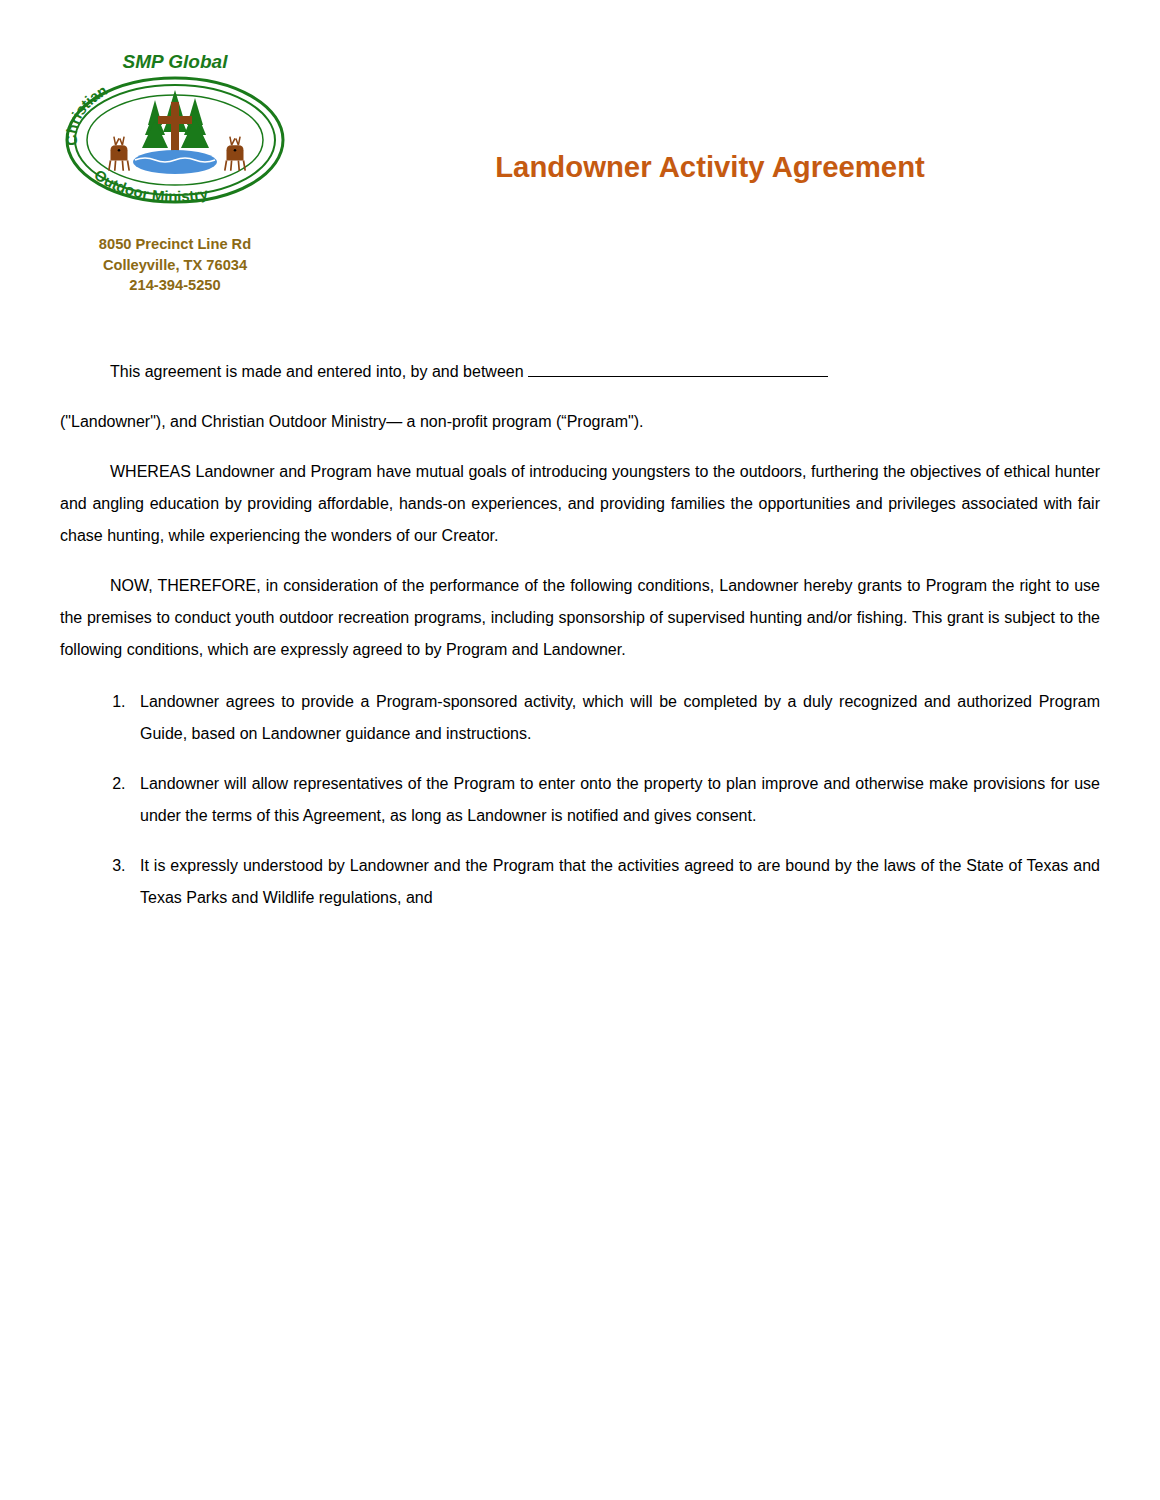SMP Global Christian Outdoor Ministry
8050 Precinct Line Rd
Colleyville, TX 76034
214-394-5250
Landowner Activity Agreement
This agreement is made and entered into, by and between
("Landowner"), and Christian Outdoor Ministry— a non-profit program (“Program").
WHEREAS Landowner and Program have mutual goals of introducing youngsters to the outdoors, furthering the objectives of ethical hunter and angling education by providing affordable, hands-on experiences, and providing families the opportunities and privileges associated with fair chase hunting, while experiencing the wonders of our Creator.
NOW, THEREFORE, in consideration of the performance of the following conditions, Landowner hereby grants to Program the right to use the premises to conduct youth outdoor recreation programs, including sponsorship of supervised hunting and/or fishing. This grant is subject to the following conditions, which are expressly agreed to by Program and Landowner.
Landowner agrees to provide a Program-sponsored activity, which will be completed by a duly recognized and authorized Program Guide, based on Landowner guidance and instructions.
Landowner will allow representatives of the Program to enter onto the property to plan improve and otherwise make provisions for use under the terms of this Agreement, as long as Landowner is notified and gives consent.
It is expressly understood by Landowner and the Program that the activities agreed to are bound by the laws of the State of Texas and Texas Parks and Wildlife regulations, and